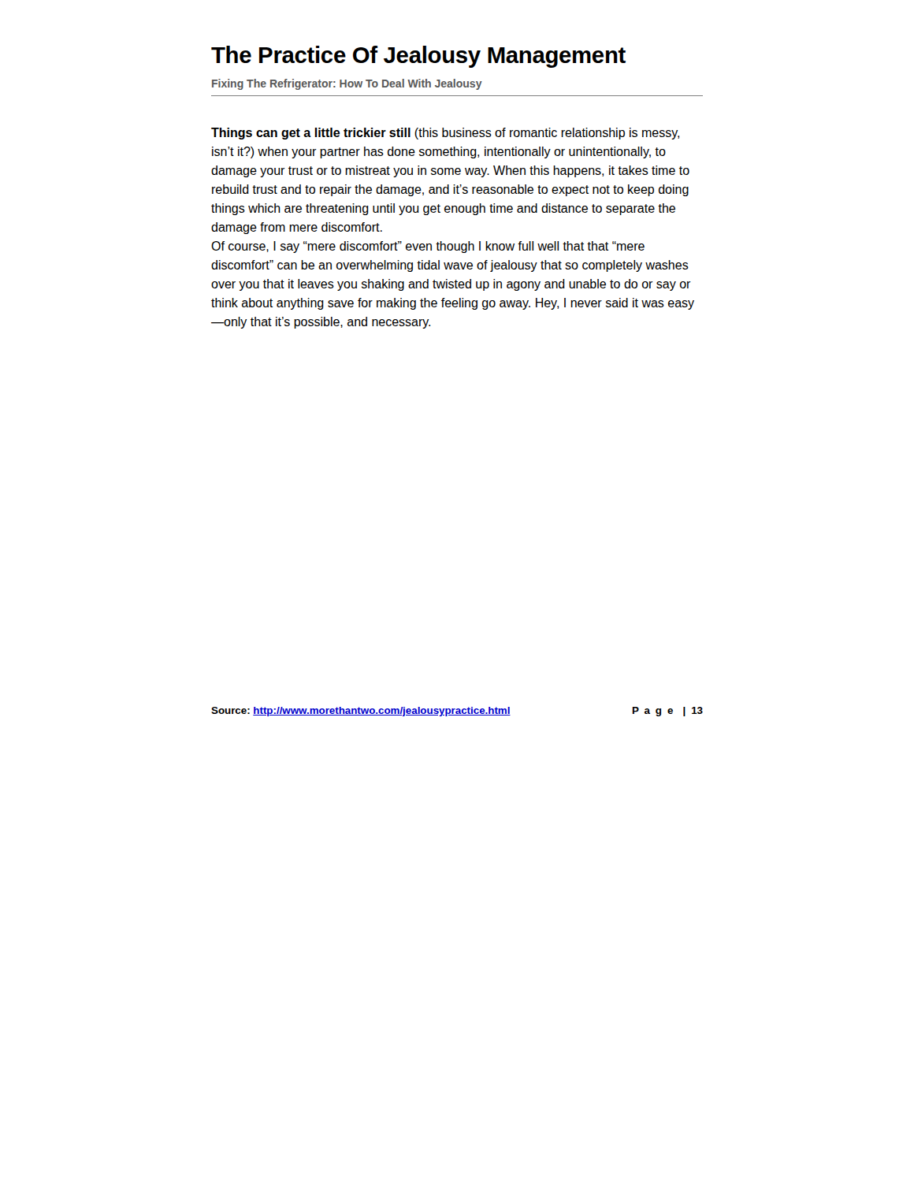The Practice Of Jealousy Management
Fixing The Refrigerator: How To Deal With Jealousy
Things can get a little trickier still (this business of romantic relationship is messy, isn’t it?) when your partner has done something, intentionally or unintentionally, to damage your trust or to mistreat you in some way. When this happens, it takes time to rebuild trust and to repair the damage, and it’s reasonable to expect not to keep doing things which are threatening until you get enough time and distance to separate the damage from mere discomfort.
Of course, I say “mere discomfort” even though I know full well that that “mere discomfort” can be an overwhelming tidal wave of jealousy that so completely washes over you that it leaves you shaking and twisted up in agony and unable to do or say or think about anything save for making the feeling go away. Hey, I never said it was easy—only that it’s possible, and necessary.
Source: http://www.morethantwo.com/jealousypractice.html P a g e | 13